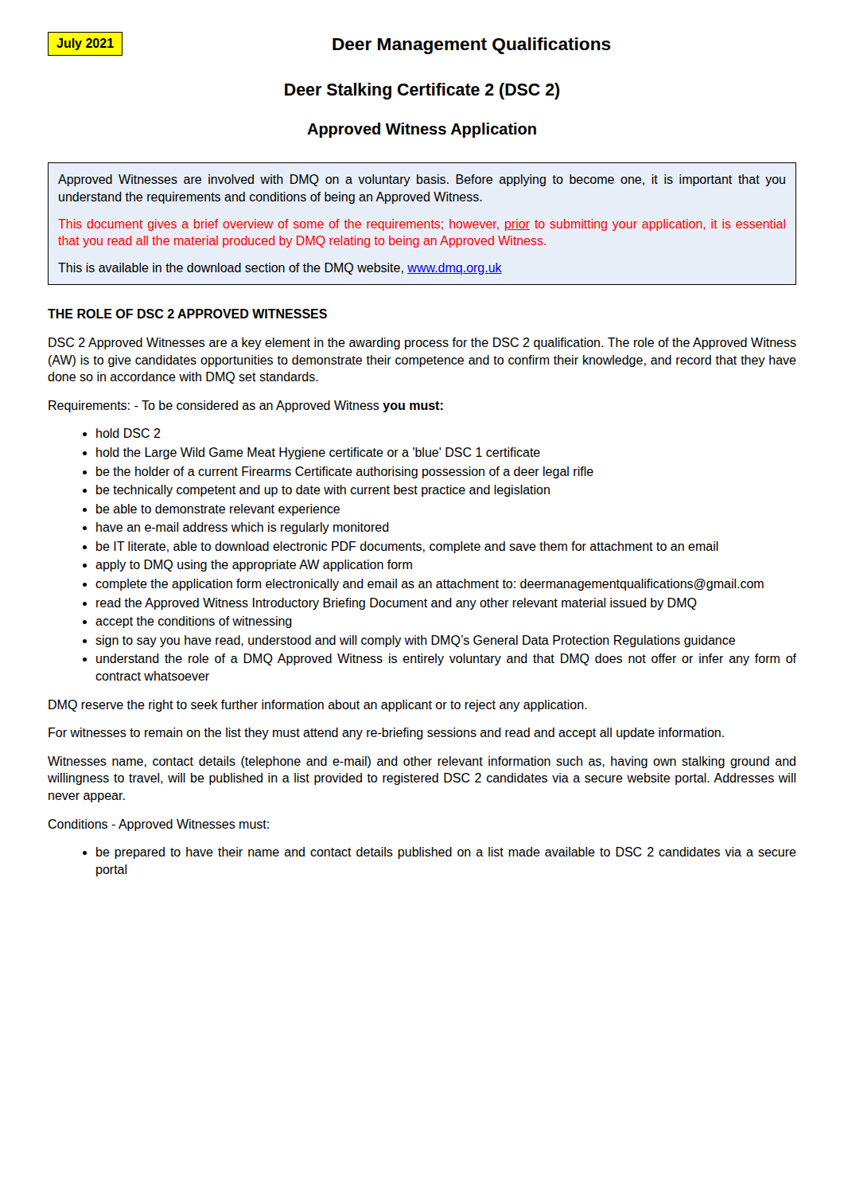July 2021
Deer Management Qualifications
Deer Stalking Certificate 2 (DSC 2)
Approved Witness Application
Approved Witnesses are involved with DMQ on a voluntary basis. Before applying to become one, it is important that you understand the requirements and conditions of being an Approved Witness.
This document gives a brief overview of some of the requirements; however, prior to submitting your application, it is essential that you read all the material produced by DMQ relating to being an Approved Witness.
This is available in the download section of the DMQ website, www.dmq.org.uk
THE ROLE OF DSC 2 APPROVED WITNESSES
DSC 2 Approved Witnesses are a key element in the awarding process for the DSC 2 qualification. The role of the Approved Witness (AW) is to give candidates opportunities to demonstrate their competence and to confirm their knowledge, and record that they have done so in accordance with DMQ set standards.
Requirements: - To be considered as an Approved Witness you must:
hold DSC 2
hold the Large Wild Game Meat Hygiene certificate or a 'blue' DSC 1 certificate
be the holder of a current Firearms Certificate authorising possession of a deer legal rifle
be technically competent and up to date with current best practice and legislation
be able to demonstrate relevant experience
have an e-mail address which is regularly monitored
be IT literate, able to download electronic PDF documents, complete and save them for attachment to an email
apply to DMQ using the appropriate AW application form
complete the application form electronically and email as an attachment to: deermanagementqualifications@gmail.com
read the Approved Witness Introductory Briefing Document and any other relevant material issued by DMQ
accept the conditions of witnessing
sign to say you have read, understood and will comply with DMQ’s General Data Protection Regulations guidance
understand the role of a DMQ Approved Witness is entirely voluntary and that DMQ does not offer or infer any form of contract whatsoever
DMQ reserve the right to seek further information about an applicant or to reject any application.
For witnesses to remain on the list they must attend any re-briefing sessions and read and accept all update information.
Witnesses name, contact details (telephone and e-mail) and other relevant information such as, having own stalking ground and willingness to travel, will be published in a list provided to registered DSC 2 candidates via a secure website portal. Addresses will never appear.
Conditions - Approved Witnesses must:
be prepared to have their name and contact details published on a list made available to DSC 2 candidates via a secure portal